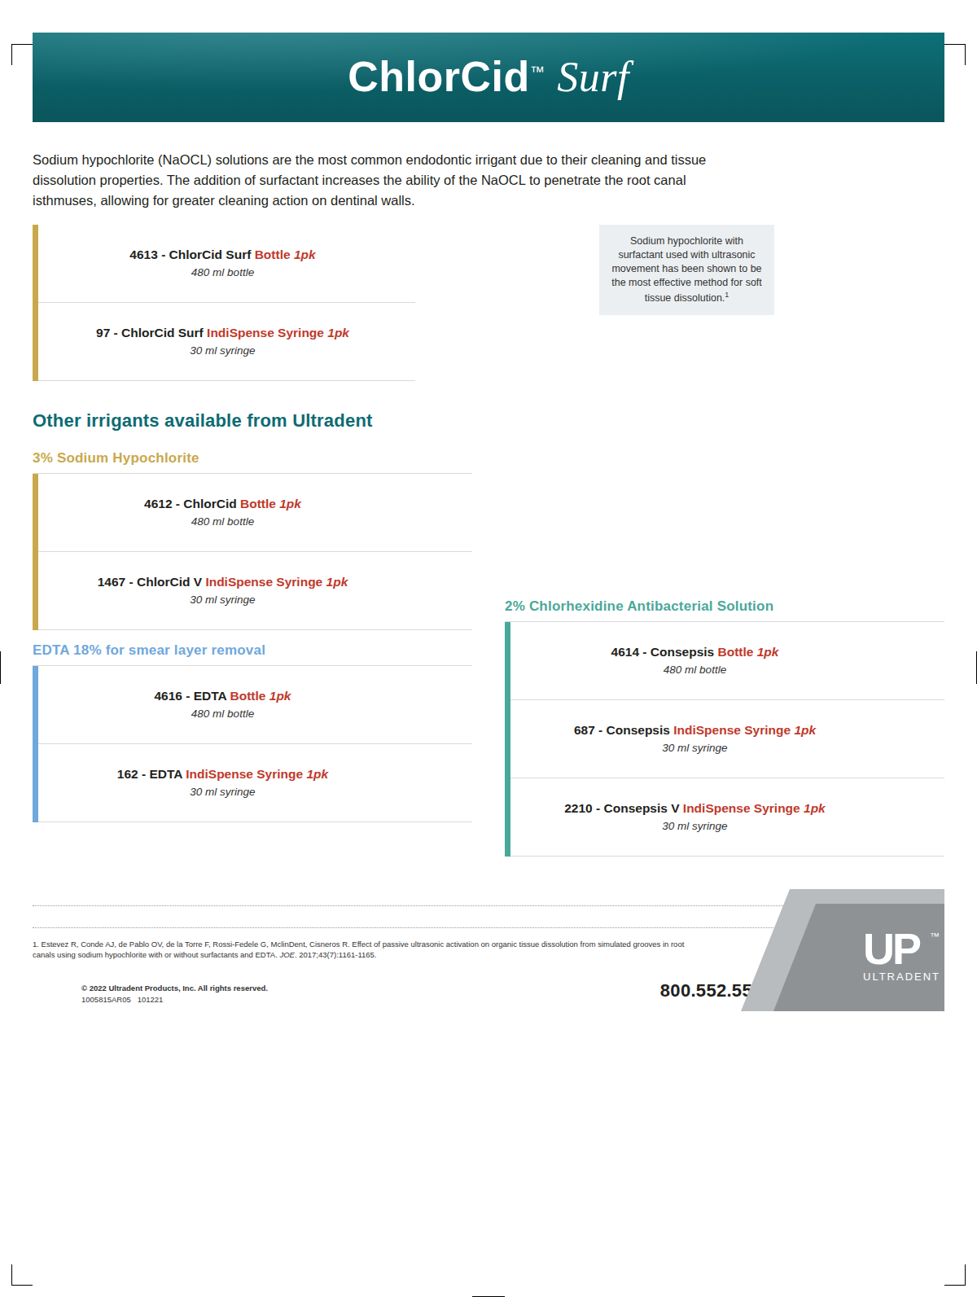ChlorCid™ Surf
Sodium hypochlorite (NaOCL) solutions are the most common endodontic irrigant due to their cleaning and tissue dissolution properties. The addition of surfactant increases the ability of the NaOCL to penetrate the root canal isthmuses, allowing for greater cleaning action on dentinal walls.
4613 - ChlorCid Surf Bottle 1pk
480 ml bottle
97 - ChlorCid Surf IndiSpense Syringe 1pk
30 ml syringe
Sodium hypochlorite with surfactant used with ultrasonic movement has been shown to be the most effective method for soft tissue dissolution.1
Other irrigants available from Ultradent
3% Sodium Hypochlorite
4612 - ChlorCid Bottle 1pk
480 ml bottle
1467 - ChlorCid V IndiSpense Syringe 1pk
30 ml syringe
EDTA 18% for smear layer removal
4616 - EDTA Bottle 1pk
480 ml bottle
162 - EDTA IndiSpense Syringe 1pk
30 ml syringe
2% Chlorhexidine Antibacterial Solution
4614 - Consepsis Bottle 1pk
480 ml bottle
687 - Consepsis IndiSpense Syringe 1pk
30 ml syringe
2210 - Consepsis V IndiSpense Syringe 1pk
30 ml syringe
1. Estevez R, Conde AJ, de Pablo OV, de la Torre F, Rossi-Fedele G, MclinDent, Cisneros R. Effect of passive ultrasonic activation on organic tissue dissolution from simulated grooves in root canals using sodium hypochlorite with or without surfactants and EDTA. JOE. 2017;43(7):1161-1165.
© 2022 Ultradent Products, Inc. All rights reserved.
1005815AR05 101221
800.552.5512 | ULTRADENT.COM
U P ™ ULTRADENT